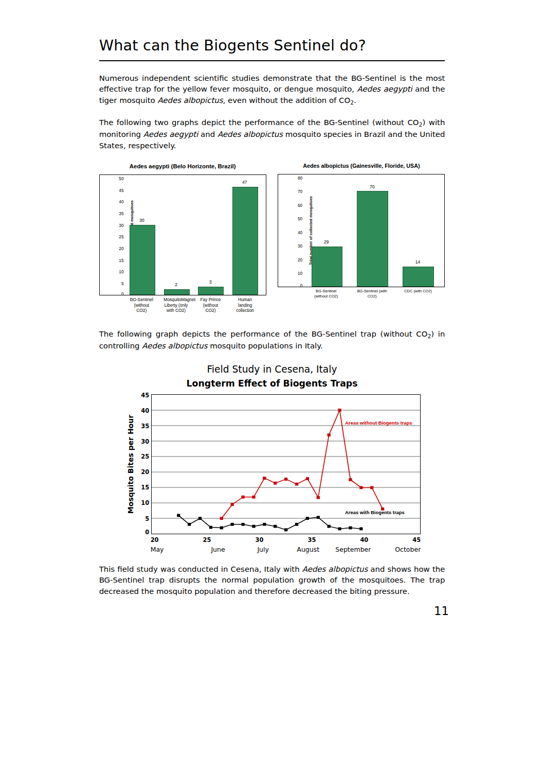What can the Biogents Sentinel do?
Numerous independent scientific studies demonstrate that the BG-Sentinel is the most effective trap for the yellow fever mosquito, or dengue mosquito, Aedes aegypti and the tiger mosquito Aedes albopictus, even without the addition of CO2.
The following two graphs depict the performance of the BG-Sentinel (without CO2) with monitoring Aedes aegypti and Aedes albopictus mosquito species in Brazil and the United States, respectively.
Aedes aegypti (Belo Horizonte, Brazil)
Total number of collected mosquitoes
50 45 40 35 30 25 20 15 10 5 0
30
2
3
47
BG-Sentinel
(without CO2)
MosquitoMagnet Liberty (only with CO2)
Fay Prince
(without CO2)
Human landing collection
Aedes albopictus (Gainesville, Floride, USA)
Total number of collected mosquitoes
80 70 60 50 40 30 20 10 0
29
70
14
BG-Sentinel (without CO2)
BG-Sentinel (with CO2)
CDC (with CO2)
The following graph depicts the performance of the BG-Sentinel trap (without CO2) in controlling Aedes albopictus mosquito populations in Italy.
Field Study in Cesena, Italy
Longterm Effect of Biogents Traps
Mosquito Bites per Hour
45 40 35 30 25 20 15 10 5 0
Areas without Biogents traps Areas with Biogents traps
202530354045
May June July August September October
This field study was conducted in Cesena, Italy with Aedes albopictus and shows how the BG-Sentinel trap disrupts the normal population growth of the mosquitoes. The trap decreased the mosquito population and therefore decreased the biting pressure.
11